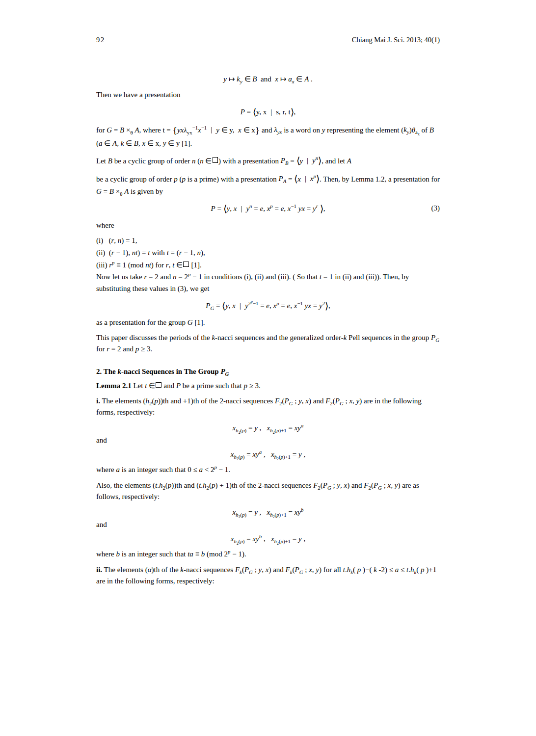92 Chiang Mai J. Sci. 2013; 40(1)
y ↦ ky ∈ B and x ↦ ax ∈ A .
Then we have a presentation
P = ⟨y, x | s, r, t⟩,
for G = B ×θ A, where t = {yxλyx−1x−1 | y ∈ y, x ∈ x} and λyx is a word on y representing the element (ky)θax of B (a ∈ A, k ∈ B, x ∈ x, y ∈ y [1].
Let B be a cyclic group of order n (n ∈ ) with a presentation PB = ⟨y | yn⟩, and let A
be a cyclic group of order p (p is a prime) with a presentation PA = ⟨x | xp⟩. Then, by Lemma 1.2, a presentation for G = B ×θ A is given by
P = ⟨y, x | yn = e, xp = e, x−1 yx = yr ⟩, (3)
where
(i) (r, n) = 1,
(ii) (r − 1), nt) = t with t = (r − 1, n),
(iii) rp ≡ 1 (mod nt) for r, t ∈ [1].
Now let us take r = 2 and n = 2p − 1 in conditions (i), (ii) and (iii). ( So that t = 1 in (ii) and (iii)). Then, by substituting these values in (3), we get
PG = ⟨y, x | y2p−1 = e, xp = e, x−1 yx = y2⟩,
as a presentation for the group G [1].
This paper discusses the periods of the k-nacci sequences and the generalized order-k Pell sequences in the group PG for r = 2 and p ≥ 3.
2. The k-nacci Sequences in The Group PG
Lemma 2.1 Let t ∈ and P be a prime such that p ≥ 3.
i. The elements (h2(p))th and +1)th of the 2-nacci sequences F2(PG ; y, x) and F2(PG ; x, y) are in the following forms, respectively:
xh2(p) = y , xh2(p)+1 = xya
and
xh2(p) = xya , xh2(p)+1 = y ,
where a is an integer such that 0 ≤ a < 2p − 1.
Also, the elements (t.h2(p))th and (t.h2(p) + 1)th of the 2-nacci sequences F2(PG ; y, x) and F2(PG ; x, y) are as follows, respectively:
xh2(p) = y , xh2(p)+1 = xyb
and
xh2(p) = xyb , xh2(p)+1 = y ,
where b is an integer such that ta ≡ b (mod 2p − 1).
ii. The elements (α)th of the k-nacci sequences Fk(PG ; y, x) and Fk(PG ; x, y) for all t.hk( p )−( k -2) ≤ a ≤ t.hk( p )+1 are in the following forms, respectively: